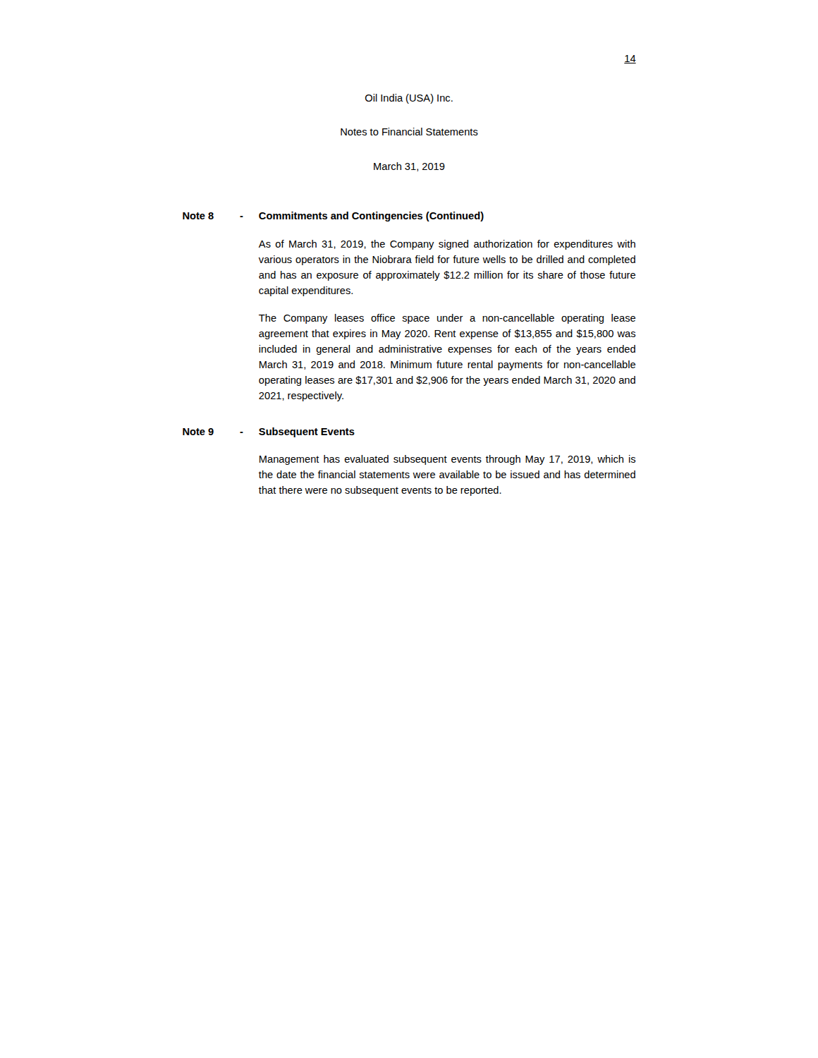14
Oil India (USA) Inc.
Notes to Financial Statements
March 31, 2019
Note 8 - Commitments and Contingencies (Continued)
As of March 31, 2019, the Company signed authorization for expenditures with various operators in the Niobrara field for future wells to be drilled and completed and has an exposure of approximately $12.2 million for its share of those future capital expenditures.
The Company leases office space under a non-cancellable operating lease agreement that expires in May 2020. Rent expense of $13,855 and $15,800 was included in general and administrative expenses for each of the years ended March 31, 2019 and 2018. Minimum future rental payments for non-cancellable operating leases are $17,301 and $2,906 for the years ended March 31, 2020 and 2021, respectively.
Note 9 - Subsequent Events
Management has evaluated subsequent events through May 17, 2019, which is the date the financial statements were available to be issued and has determined that there were no subsequent events to be reported.